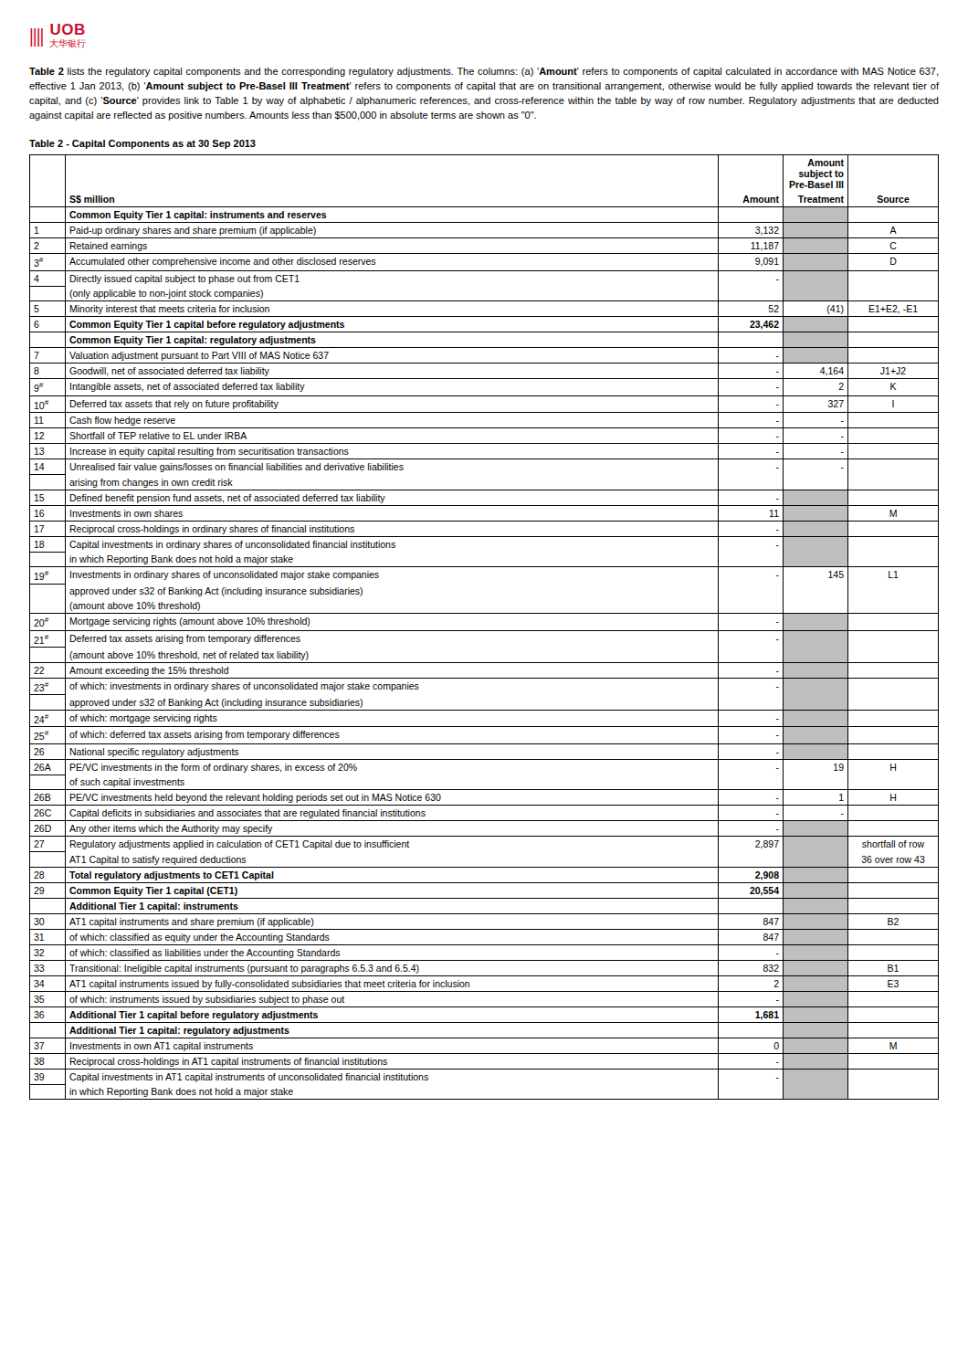|||| UOB
大华银行
Table 2 lists the regulatory capital components and the corresponding regulatory adjustments. The columns: (a) 'Amount' refers to components of capital calculated in accordance with MAS Notice 637, effective 1 Jan 2013, (b) 'Amount subject to Pre-Basel III Treatment' refers to components of capital that are on transitional arrangement, otherwise would be fully applied towards the relevant tier of capital, and (c) 'Source' provides link to Table 1 by way of alphabetic / alphanumeric references, and cross-reference within the table by way of row number. Regulatory adjustments that are deducted against capital are reflected as positive numbers. Amounts less than $500,000 in absolute terms are shown as "0".
Table 2 - Capital Components as at 30 Sep 2013
| | S$ million | Amount | Amount subject to Pre-Basel III | Source |
| --- | --- | --- | --- | --- |
| Treatment |
| | Common Equity Tier 1 capital: instruments and reserves | | | |
| 1 | Paid-up ordinary shares and share premium (if applicable) | 3,132 | | A |
| 2 | Retained earnings | 11,187 | | C |
| 3 # | Accumulated other comprehensive income and other disclosed reserves | 9,091 | | D |
| 4 | Directly issued capital subject to phase out from CET1 | - | | |
| | (only applicable to non-joint stock companies) | | | |
| 5 | Minority interest that meets criteria for inclusion | 52 | (41) | E1+E2, -E1 |
| 6 | Common Equity Tier 1 capital before regulatory adjustments | 23,462 | | |
| | Common Equity Tier 1 capital: regulatory adjustments | | | |
| 7 | Valuation adjustment pursuant to Part VIII of MAS Notice 637 | - | | |
| 8 | Goodwill, net of associated deferred tax liability | - | 4,164 | J1+J2 |
| 9 # | Intangible assets, net of associated deferred tax liability | - | 2 | K |
| 10 # | Deferred tax assets that rely on future profitability | - | 327 | I |
| 11 | Cash flow hedge reserve | - | - | |
| 12 | Shortfall of TEP relative to EL under IRBA | - | - | |
| 13 | Increase in equity capital resulting from securitisation transactions | - | - | |
| 14 | Unrealised fair value gains/losses on financial liabilities and derivative liabilities | - | - | |
| | arising from changes in own credit risk | | | |
| 15 | Defined benefit pension fund assets, net of associated deferred tax liability | - | | |
| 16 | Investments in own shares | 11 | | M |
| 17 | Reciprocal cross-holdings in ordinary shares of financial institutions | - | | |
| 18 | Capital investments in ordinary shares of unconsolidated financial institutions | - | | |
| | in which Reporting Bank does not hold a major stake | | | |
| 19 # | Investments in ordinary shares of unconsolidated major stake companies | - | 145 | L1 |
| | approved under s32 of Banking Act (including insurance subsidiaries) | | | |
| | (amount above 10% threshold) | | | |
| 20 # | Mortgage servicing rights (amount above 10% threshold) | - | | |
| 21 # | Deferred tax assets arising from temporary differences | - | | |
| | (amount above 10% threshold, net of related tax liability) | | | |
| 22 | Amount exceeding the 15% threshold | - | | |
| 23 # | of which: investments in ordinary shares of unconsolidated major stake companies | - | | |
| | approved under s32 of Banking Act (including insurance subsidiaries) | | | |
| 24 # | of which: mortgage servicing rights | - | | |
| 25 # | of which: deferred tax assets arising from temporary differences | - | | |
| 26 | National specific regulatory adjustments | - | | |
| 26A | PE/VC investments in the form of ordinary shares, in excess of 20% | - | 19 | H |
| | of such capital investments | | | |
| 26B | PE/VC investments held beyond the relevant holding periods set out in MAS Notice 630 | - | 1 | H |
| 26C | Capital deficits in subsidiaries and associates that are regulated financial institutions | - | - | |
| 26D | Any other items which the Authority may specify | - | | |
| 27 | Regulatory adjustments applied in calculation of CET1 Capital due to insufficient | 2,897 | | shortfall of row |
| | AT1 Capital to satisfy required deductions | | | 36 over row 43 |
| 28 | Total regulatory adjustments to CET1 Capital | 2,908 | | |
| 29 | Common Equity Tier 1 capital (CET1) | 20,554 | | |
| | Additional Tier 1 capital: instruments | | | |
| 30 | AT1 capital instruments and share premium (if applicable) | 847 | | B2 |
| 31 | of which: classified as equity under the Accounting Standards | 847 | | |
| 32 | of which: classified as liabilities under the Accounting Standards | - | | |
| 33 | Transitional: Ineligible capital instruments (pursuant to paragraphs 6.5.3 and 6.5.4) | 832 | | B1 |
| 34 | AT1 capital instruments issued by fully-consolidated subsidiaries that meet criteria for inclusion | 2 | | E3 |
| 35 | of which: instruments issued by subsidiaries subject to phase out | - | | |
| 36 | Additional Tier 1 capital before regulatory adjustments | 1,681 | | |
| | Additional Tier 1 capital: regulatory adjustments | | | |
| 37 | Investments in own AT1 capital instruments | 0 | | M |
| 38 | Reciprocal cross-holdings in AT1 capital instruments of financial institutions | - | | |
| 39 | Capital investments in AT1 capital instruments of unconsolidated financial institutions | - | | |
| | in which Reporting Bank does not hold a major stake | | | |